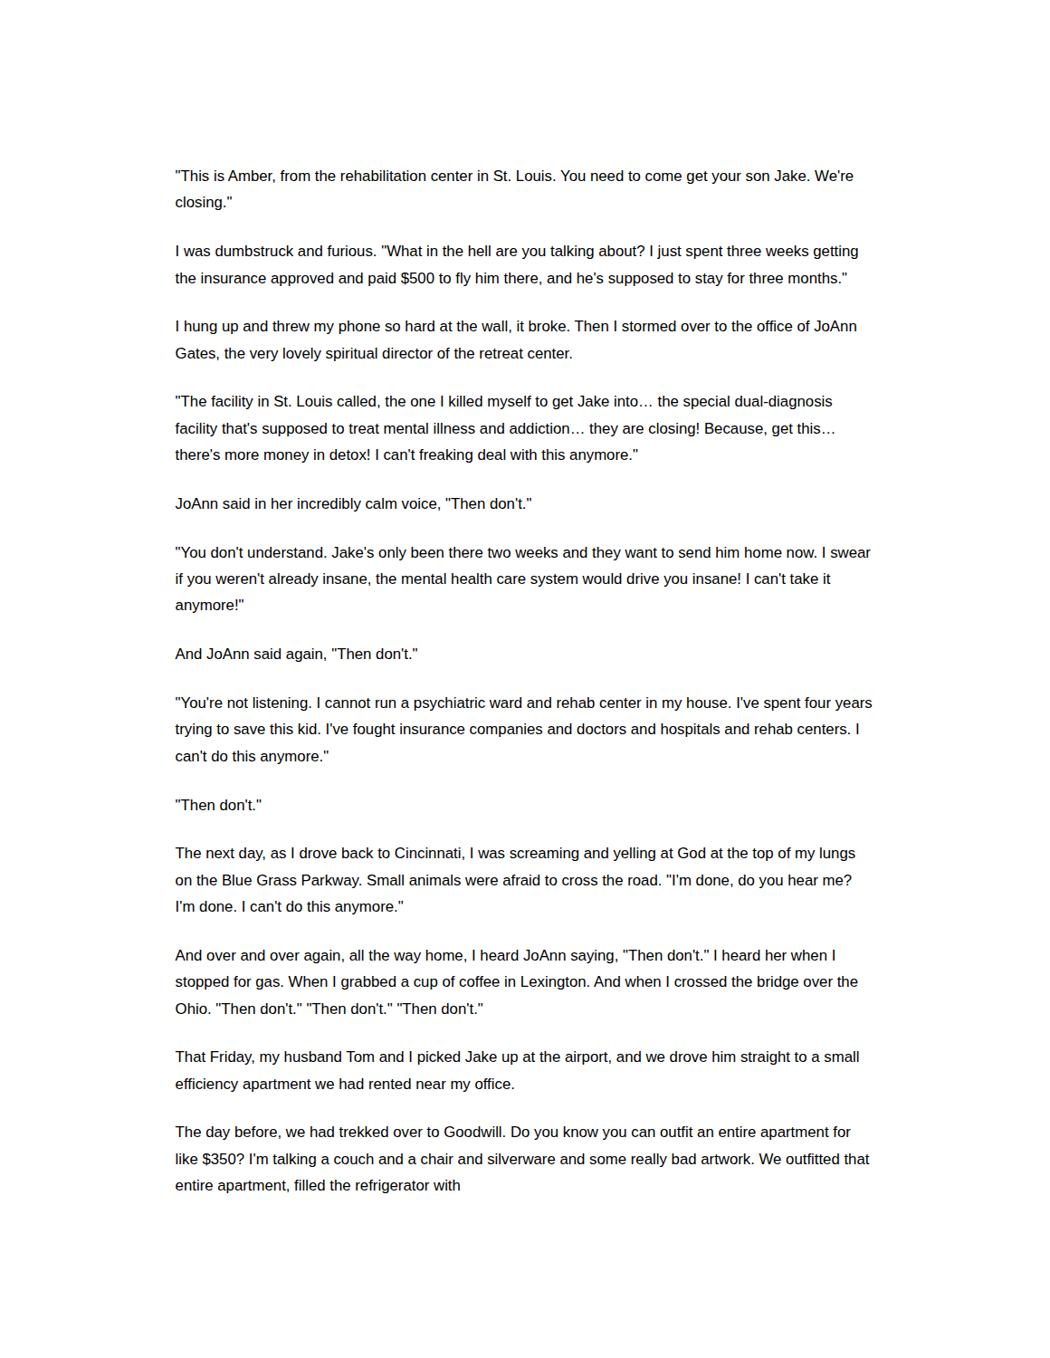"This is Amber, from the rehabilitation center in St. Louis. You need to come get your son Jake. We're closing."
I was dumbstruck and furious. "What in the hell are you talking about? I just spent three weeks getting the insurance approved and paid $500 to fly him there, and he's supposed to stay for three months."
I hung up and threw my phone so hard at the wall, it broke. Then I stormed over to the office of JoAnn Gates, the very lovely spiritual director of the retreat center.
"The facility in St. Louis called, the one I killed myself to get Jake into… the special dual-diagnosis facility that's supposed to treat mental illness and addiction… they are closing! Because, get this… there's more money in detox! I can't freaking deal with this anymore."
JoAnn said in her incredibly calm voice, "Then don't."
"You don't understand. Jake's only been there two weeks and they want to send him home now. I swear if you weren't already insane, the mental health care system would drive you insane! I can't take it anymore!"
And JoAnn said again, "Then don't."
"You're not listening. I cannot run a psychiatric ward and rehab center in my house. I've spent four years trying to save this kid. I've fought insurance companies and doctors and hospitals and rehab centers. I can't do this anymore."
"Then don't."
The next day, as I drove back to Cincinnati, I was screaming and yelling at God at the top of my lungs on the Blue Grass Parkway. Small animals were afraid to cross the road. "I'm done, do you hear me? I'm done. I can't do this anymore."
And over and over again, all the way home, I heard JoAnn saying, "Then don't." I heard her when I stopped for gas. When I grabbed a cup of coffee in Lexington. And when I crossed the bridge over the Ohio. "Then don't." "Then don't." "Then don't."
That Friday, my husband Tom and I picked Jake up at the airport, and we drove him straight to a small efficiency apartment we had rented near my office.
The day before, we had trekked over to Goodwill. Do you know you can outfit an entire apartment for like $350? I'm talking a couch and a chair and silverware and some really bad artwork. We outfitted that entire apartment, filled the refrigerator with